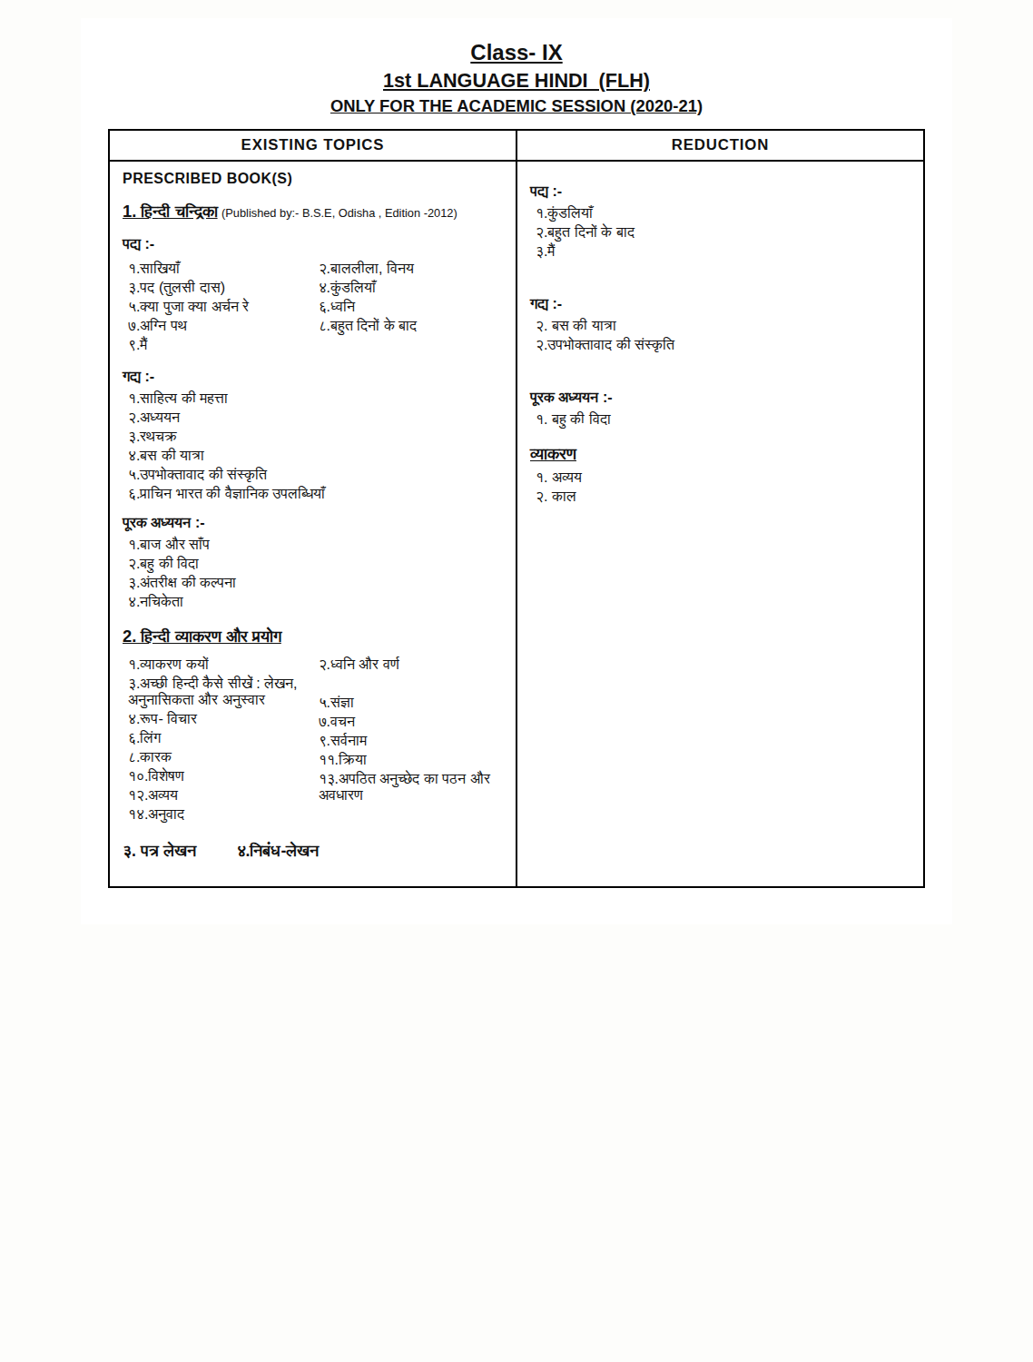Class- IX
1st LANGUAGE HINDI (FLH)
ONLY FOR THE ACADEMIC SESSION (2020-21)
| EXISTING TOPICS | REDUCTION |
| --- | --- |
| PRESCRIBED BOOK(S) 1. हिन्दी चन्द्रिका (Published by:- B.S.E, Odisha , Edition -2012) पद्य :- १.साखियाँ ३.पद (तुलसी दास) ५.क्या पुजा क्या अर्चन रे ७.अग्नि पथ ९.मैं २.बाललीला, विनय ४.कुंडलियाँ ६.ध्वनि ८.बहुत दिनों के बाद गद्य :- १.साहित्य की महत्ता २.अध्ययन ३.रथचक्र ४.बस की यात्रा ५.उपभोक्तावाद की संस्कृति ६.प्राचिन भारत की वैज्ञानिक उपलब्धियाँ पूरक अध्ययन :- १.बाज और साँप २.बहु की विदा ३.अंतरीक्ष की कल्पना ४.नचिकेता 2. हिन्दी व्याकरण और प्रयोग १.व्याकरण कयों ३.अच्छी हिन्दी कैसे सीखें : लेखन, अनुनासिकता और अनुस्वार ४.रूप- विचार ६.लिंग ८.कारक १०.विशेषण १२.अव्यय १४.अनुवाद २.ध्वनि और वर्ण ५.संज्ञा ७.वचन ९.सर्वनाम ११.क्रिया १३.अपठित अनुच्छेद का पठन और अवधारण ३. पत्र लेखन ४.निबंध-लेखन | पद्य :- १.कुंडलियाँ २.बहुत दिनों के बाद ३.मैं गद्य :- २. बस की यात्रा २.उपभोक्तावाद की संस्कृति पूरक अध्ययन :- १. बहु की विदा व्याकरण १. अव्यय २. काल |